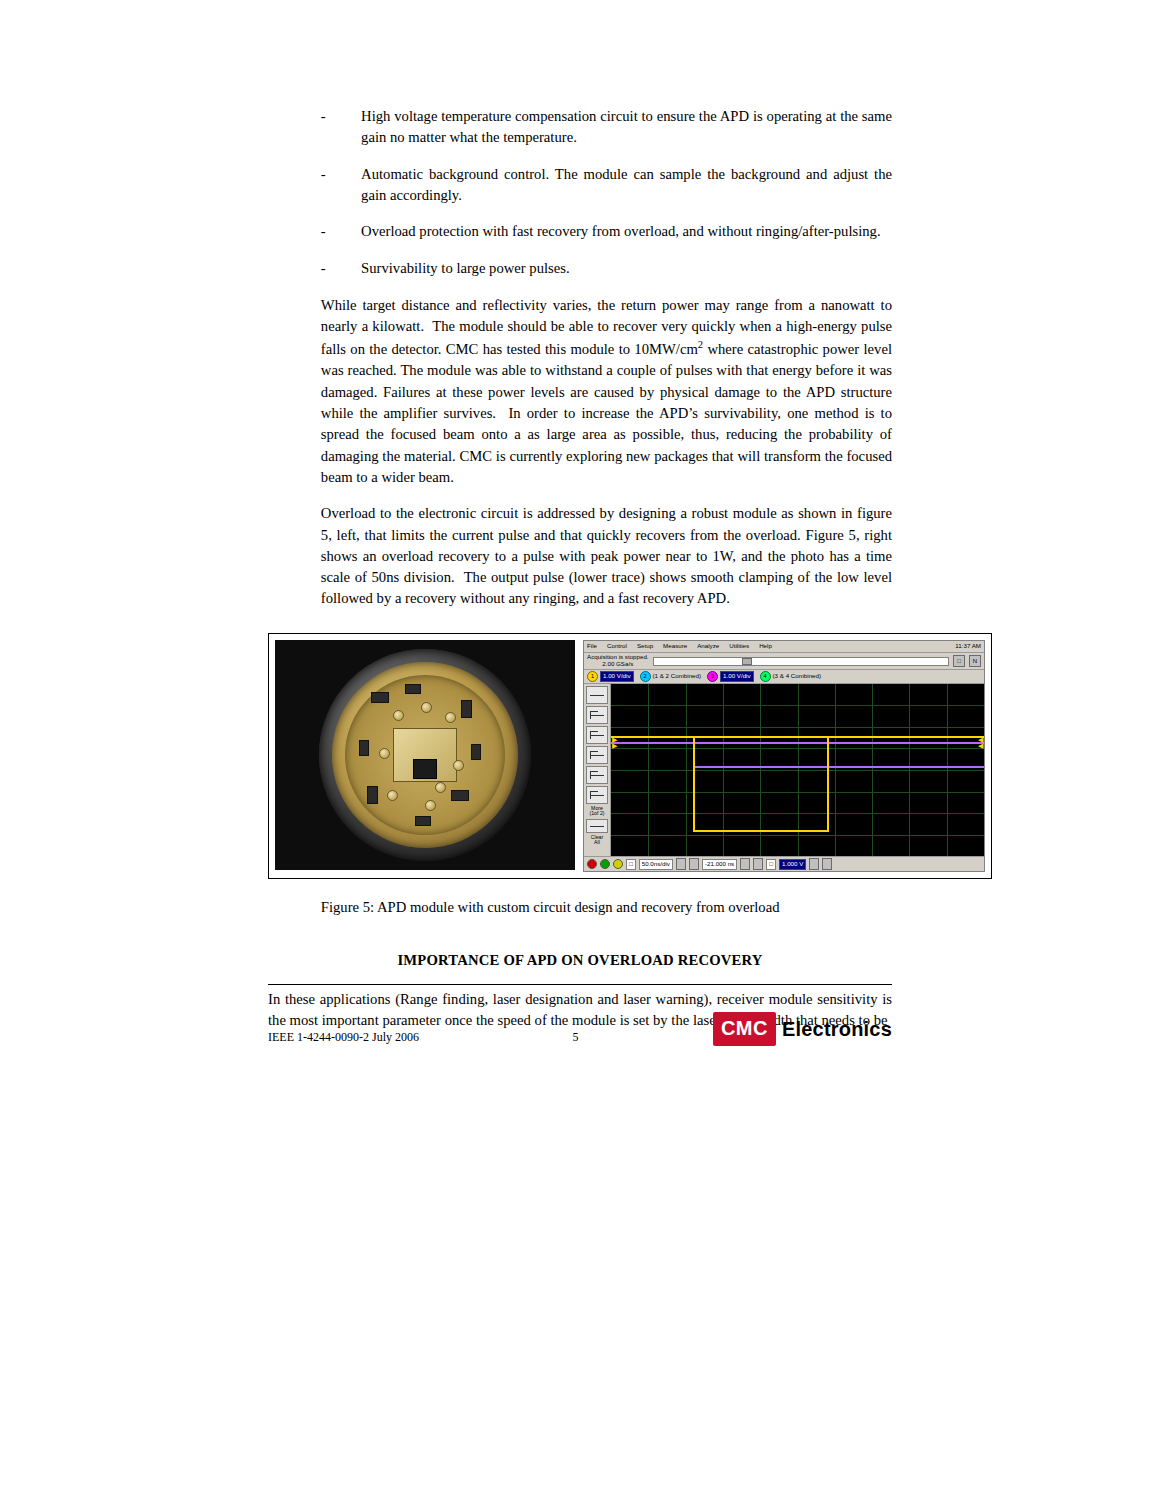High voltage temperature compensation circuit to ensure the APD is operating at the same gain no matter what the temperature.
Automatic background control. The module can sample the background and adjust the gain accordingly.
Overload protection with fast recovery from overload, and without ringing/after-pulsing.
Survivability to large power pulses.
While target distance and reflectivity varies, the return power may range from a nanowatt to nearly a kilowatt. The module should be able to recover very quickly when a high-energy pulse falls on the detector. CMC has tested this module to 10MW/cm2 where catastrophic power level was reached. The module was able to withstand a couple of pulses with that energy before it was damaged. Failures at these power levels are caused by physical damage to the APD structure while the amplifier survives. In order to increase the APD’s survivability, one method is to spread the focused beam onto a as large area as possible, thus, reducing the probability of damaging the material. CMC is currently exploring new packages that will transform the focused beam to a wider beam.
Overload to the electronic circuit is addressed by designing a robust module as shown in figure 5, left, that limits the current pulse and that quickly recovers from the overload. Figure 5, right shows an overload recovery to a pulse with peak power near to 1W, and the photo has a time scale of 50ns division. The output pulse (lower trace) shows smooth clamping of the low level followed by a recovery without any ringing, and a fast recovery APD.
File Control Setup Measure Analyze Utilities Help
11:37 AM
Acquisition is stopped.
2.00 GSa/s
□
N
11.00 V/div
2(1 & 2 Combined)
31.00 V/div
4(3 & 4 Combined)
More
(1of 2)
Clear
All
▶
◀
▶
◀
□
50.0ns/div
-21.000 ns
□
1.000 V
Figure 5: APD module with custom circuit design and recovery from overload
IMPORTANCE OF APD ON OVERLOAD RECOVERY
In these applications (Range finding, laser designation and laser warning), receiver module sensitivity is the most important parameter once the speed of the module is set by the laser pulse width that needs to be
IEEE 1-4244-0090-2 July 2006 5
CMC Electronics